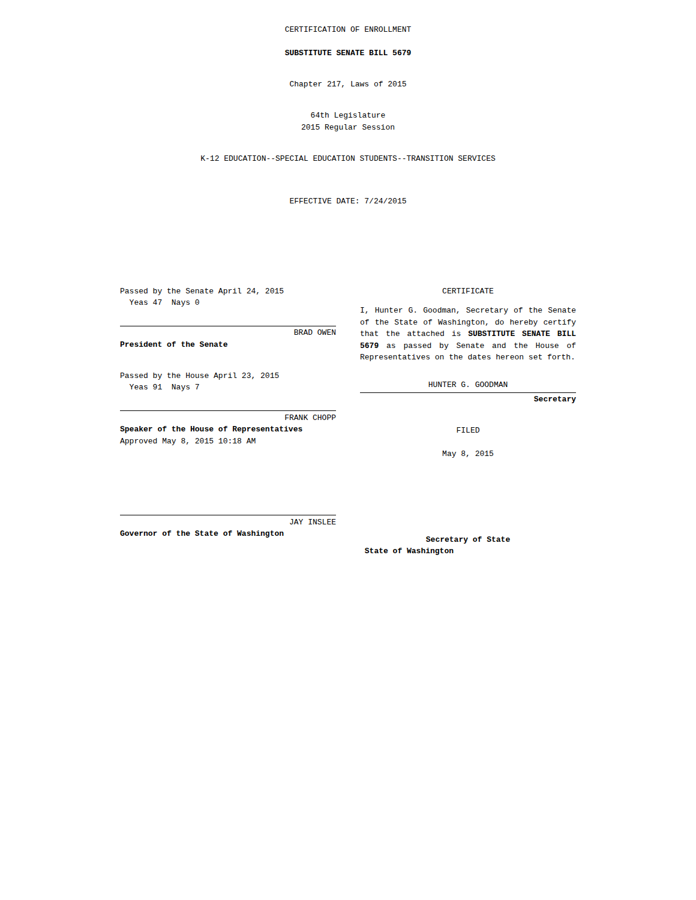CERTIFICATION OF ENROLLMENT
SUBSTITUTE SENATE BILL 5679
Chapter 217, Laws of 2015
64th Legislature
2015 Regular Session
K-12 EDUCATION--SPECIAL EDUCATION STUDENTS--TRANSITION SERVICES
EFFECTIVE DATE: 7/24/2015
Passed by the Senate April 24, 2015
Yeas 47 Nays 0
BRAD OWEN
President of the Senate
Passed by the House April 23, 2015
Yeas 91 Nays 7
FRANK CHOPP
Speaker of the House of Representatives
Approved May 8, 2015 10:18 AM
JAY INSLEE
Governor of the State of Washington
CERTIFICATE
I, Hunter G. Goodman, Secretary of the Senate of the State of Washington, do hereby certify that the attached is SUBSTITUTE SENATE BILL 5679 as passed by Senate and the House of Representatives on the dates hereon set forth.
HUNTER G. GOODMAN
Secretary
FILED
May 8, 2015
Secretary of State
State of Washington